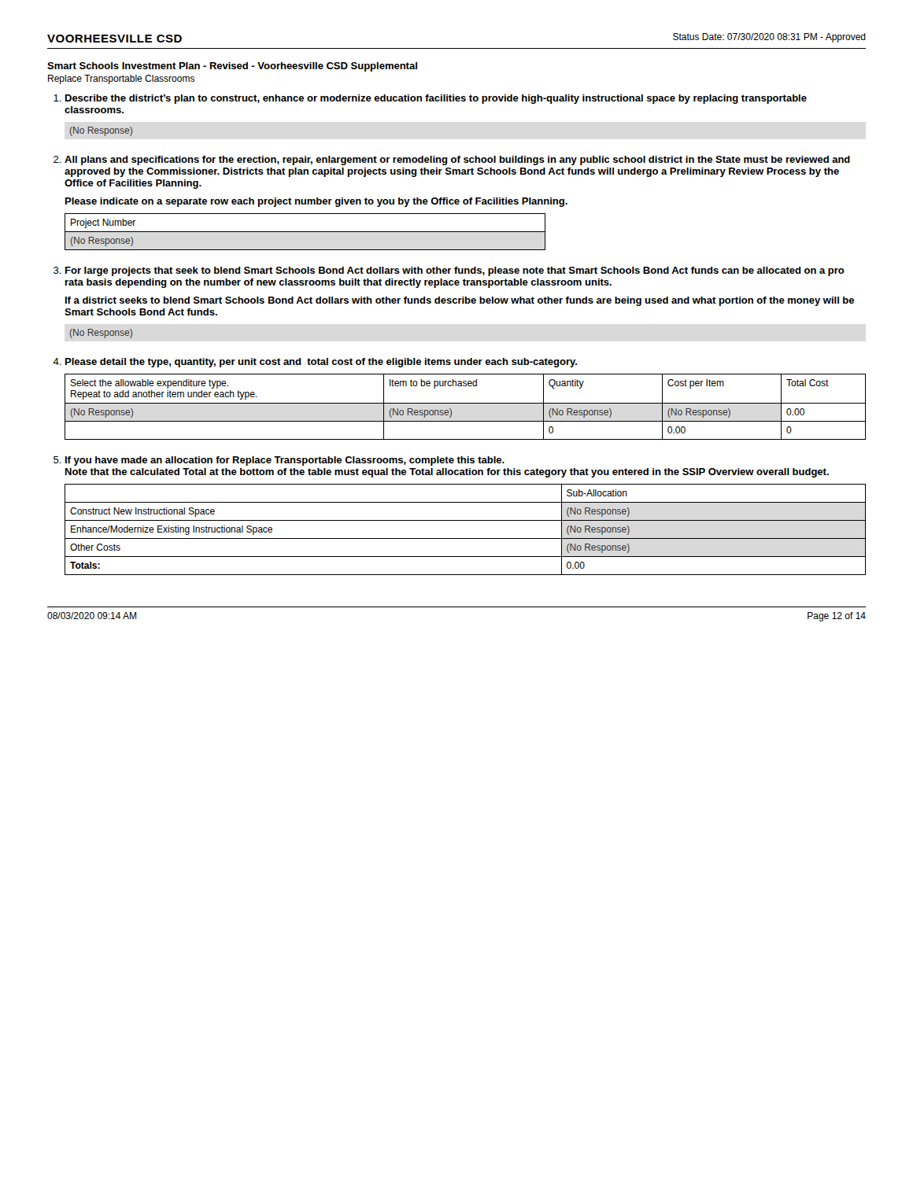VOORHEESVILLE CSD
Status Date: 07/30/2020 08:31 PM - Approved
Smart Schools Investment Plan - Revised - Voorheesville CSD Supplemental
Replace Transportable Classrooms
Describe the district’s plan to construct, enhance or modernize education facilities to provide high-quality instructional space by replacing transportable classrooms.
(No Response)
All plans and specifications for the erection, repair, enlargement or remodeling of school buildings in any public school district in the State must be reviewed and approved by the Commissioner. Districts that plan capital projects using their Smart Schools Bond Act funds will undergo a Preliminary Review Process by the Office of Facilities Planning.
Please indicate on a separate row each project number given to you by the Office of Facilities Planning.
| Project Number |
| --- |
| (No Response) |
For large projects that seek to blend Smart Schools Bond Act dollars with other funds, please note that Smart Schools Bond Act funds can be allocated on a pro rata basis depending on the number of new classrooms built that directly replace transportable classroom units.
If a district seeks to blend Smart Schools Bond Act dollars with other funds describe below what other funds are being used and what portion of the money will be Smart Schools Bond Act funds.
(No Response)
Please detail the type, quantity, per unit cost and total cost of the eligible items under each sub-category.
| Select the allowable expenditure type. Repeat to add another item under each type. | Item to be purchased | Quantity | Cost per Item | Total Cost |
| --- | --- | --- | --- | --- |
| (No Response) | (No Response) | (No Response) | (No Response) | 0.00 |
| | | 0 | 0.00 | 0 |
If you have made an allocation for Replace Transportable Classrooms, complete this table.
Note that the calculated Total at the bottom of the table must equal the Total allocation for this category that you entered in the SSIP Overview overall budget.
| | Sub-Allocation |
| --- | --- |
| Construct New Instructional Space | (No Response) |
| Enhance/Modernize Existing Instructional Space | (No Response) |
| Other Costs | (No Response) |
| Totals: | 0.00 |
08/03/2020 09:14 AM
Page 12 of 14